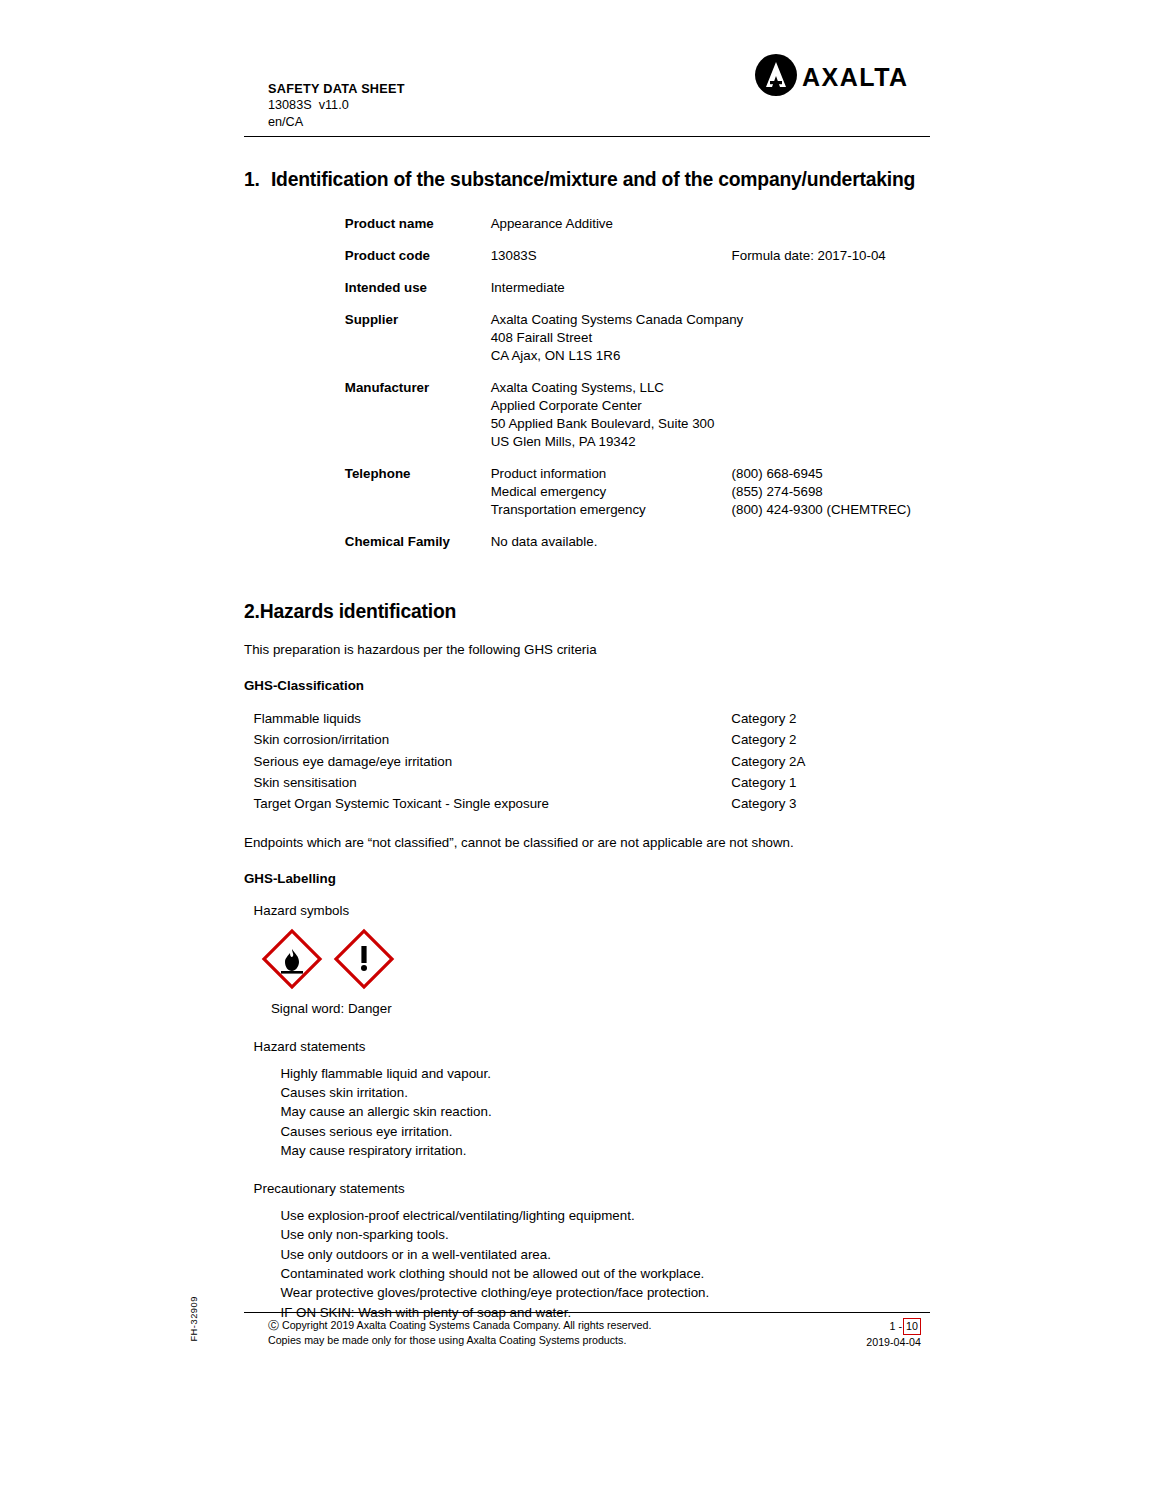SAFETY DATA SHEET
13083S v11.0
en/CA
AXALTA
1. Identification of the substance/mixture and of the company/undertaking
| Product name | Appearance Additive |
| Product code | 13083S | Formula date: 2017-10-04 |
| Intended use | Intermediate |
| Supplier | Axalta Coating Systems Canada Company 408 Fairall Street CA Ajax, ON L1S 1R6 |
| Manufacturer | Axalta Coating Systems, LLC Applied Corporate Center 50 Applied Bank Boulevard, Suite 300 US Glen Mills, PA 19342 |
| Telephone | Product information Medical emergency Transportation emergency | (800) 668-6945 (855) 274-5698 (800) 424-9300 (CHEMTREC) |
| Chemical Family | No data available. |
2. Hazards identification
This preparation is hazardous per the following GHS criteria
GHS-Classification
| Flammable liquids | Category 2 |
| Skin corrosion/irritation | Category 2 |
| Serious eye damage/eye irritation | Category 2A |
| Skin sensitisation | Category 1 |
| Target Organ Systemic Toxicant - Single exposure | Category 3 |
Endpoints which are “not classified”, cannot be classified or are not applicable are not shown.
GHS-Labelling
Hazard symbols
Signal word: Danger
Hazard statements
Highly flammable liquid and vapour.
Causes skin irritation.
May cause an allergic skin reaction.
Causes serious eye irritation.
May cause respiratory irritation.
Precautionary statements
Use explosion-proof electrical/ventilating/lighting equipment.
Use only non-sparking tools.
Use only outdoors or in a well-ventilated area.
Contaminated work clothing should not be allowed out of the workplace.
Wear protective gloves/protective clothing/eye protection/face protection.
IF ON SKIN: Wash with plenty of soap and water.
Ⓒ Copyright 2019 Axalta Coating Systems Canada Company. All rights reserved.
Copies may be made only for those using Axalta Coating Systems products.
1 -10
2019-04-04
FH-32909